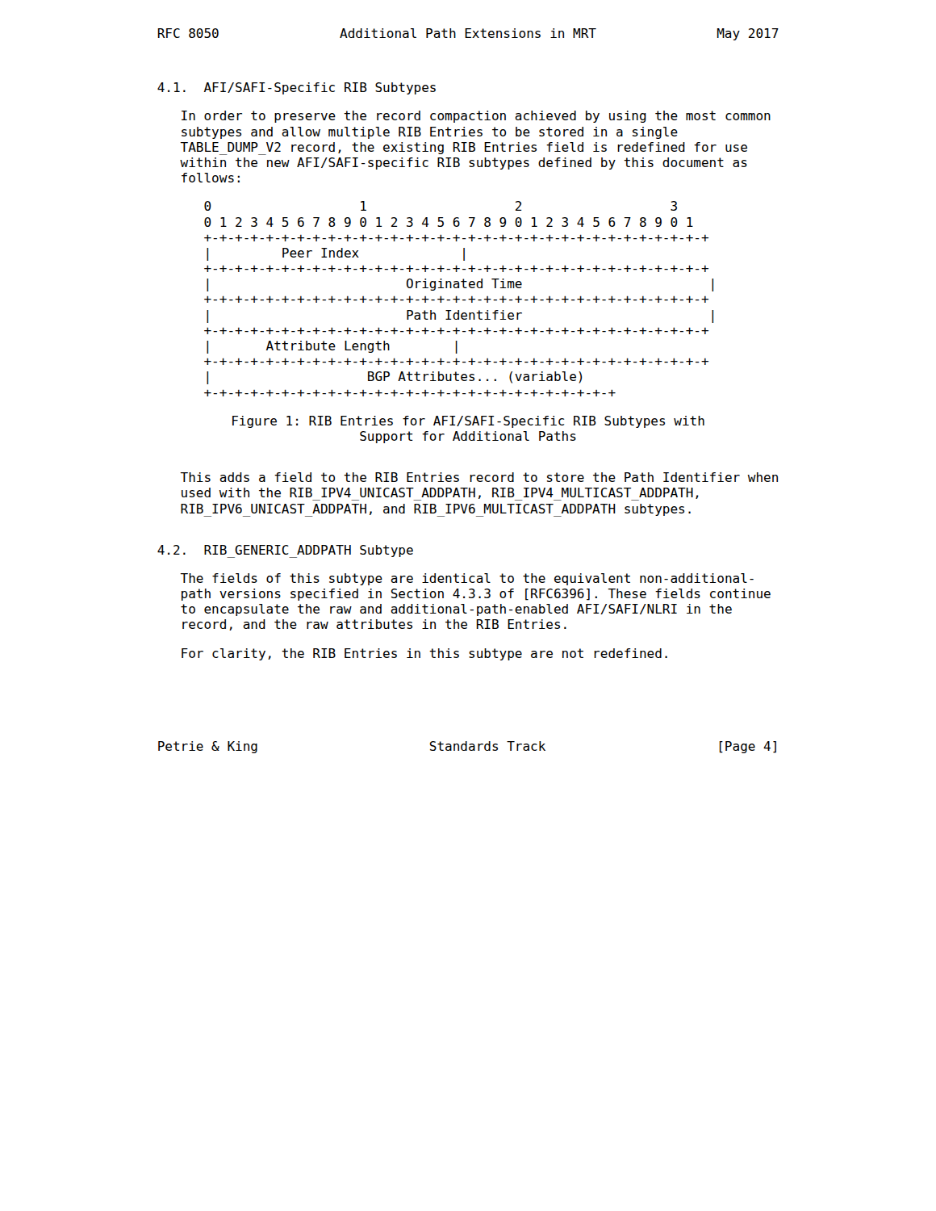RFC 8050 Additional Path Extensions in MRT May 2017
4.1. AFI/SAFI-Specific RIB Subtypes
In order to preserve the record compaction achieved by using the most common subtypes and allow multiple RIB Entries to be stored in a single TABLE_DUMP_V2 record, the existing RIB Entries field is redefined for use within the new AFI/SAFI-specific RIB subtypes defined by this document as follows:
      0                   1                   2                   3
      0 1 2 3 4 5 6 7 8 9 0 1 2 3 4 5 6 7 8 9 0 1 2 3 4 5 6 7 8 9 0 1
      +-+-+-+-+-+-+-+-+-+-+-+-+-+-+-+-+-+-+-+-+-+-+-+-+-+-+-+-+-+-+-+-+
      |         Peer Index             |
      +-+-+-+-+-+-+-+-+-+-+-+-+-+-+-+-+-+-+-+-+-+-+-+-+-+-+-+-+-+-+-+-+
      |                         Originated Time                        |
      +-+-+-+-+-+-+-+-+-+-+-+-+-+-+-+-+-+-+-+-+-+-+-+-+-+-+-+-+-+-+-+-+
      |                         Path Identifier                        |
      +-+-+-+-+-+-+-+-+-+-+-+-+-+-+-+-+-+-+-+-+-+-+-+-+-+-+-+-+-+-+-+-+
      |       Attribute Length        |
      +-+-+-+-+-+-+-+-+-+-+-+-+-+-+-+-+-+-+-+-+-+-+-+-+-+-+-+-+-+-+-+-+
      |                    BGP Attributes... (variable)
      +-+-+-+-+-+-+-+-+-+-+-+-+-+-+-+-+-+-+-+-+-+-+-+-+-+-+
Figure 1: RIB Entries for AFI/SAFI-Specific RIB Subtypes with
Support for Additional Paths
This adds a field to the RIB Entries record to store the Path Identifier when used with the RIB_IPV4_UNICAST_ADDPATH, RIB_IPV4_MULTICAST_ADDPATH, RIB_IPV6_UNICAST_ADDPATH, and RIB_IPV6_MULTICAST_ADDPATH subtypes.
4.2. RIB_GENERIC_ADDPATH Subtype
The fields of this subtype are identical to the equivalent non-additional-path versions specified in Section 4.3.3 of [RFC6396]. These fields continue to encapsulate the raw and additional-path-enabled AFI/SAFI/NLRI in the record, and the raw attributes in the RIB Entries.
For clarity, the RIB Entries in this subtype are not redefined.
Petrie & King Standards Track [Page 4]